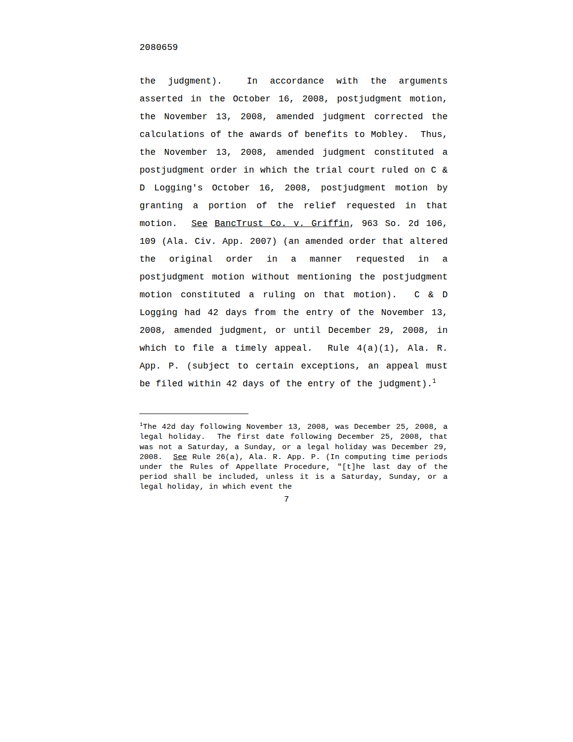2080659
the judgment). In accordance with the arguments asserted in the October 16, 2008, postjudgment motion, the November 13, 2008, amended judgment corrected the calculations of the awards of benefits to Mobley. Thus, the November 13, 2008, amended judgment constituted a postjudgment order in which the trial court ruled on C & D Logging's October 16, 2008, postjudgment motion by granting a portion of the relief requested in that motion. See BancTrust Co. v. Griffin, 963 So. 2d 106, 109 (Ala. Civ. App. 2007) (an amended order that altered the original order in a manner requested in a postjudgment motion without mentioning the postjudgment motion constituted a ruling on that motion). C & D Logging had 42 days from the entry of the November 13, 2008, amended judgment, or until December 29, 2008, in which to file a timely appeal. Rule 4(a)(1), Ala. R. App. P. (subject to certain exceptions, an appeal must be filed within 42 days of the entry of the judgment).1
1 The 42d day following November 13, 2008, was December 25, 2008, a legal holiday. The first date following December 25, 2008, that was not a Saturday, a Sunday, or a legal holiday was December 29, 2008. See Rule 26(a), Ala. R. App. P. (In computing time periods under the Rules of Appellate Procedure, "[t]he last day of the period shall be included, unless it is a Saturday, Sunday, or a legal holiday, in which event the
7